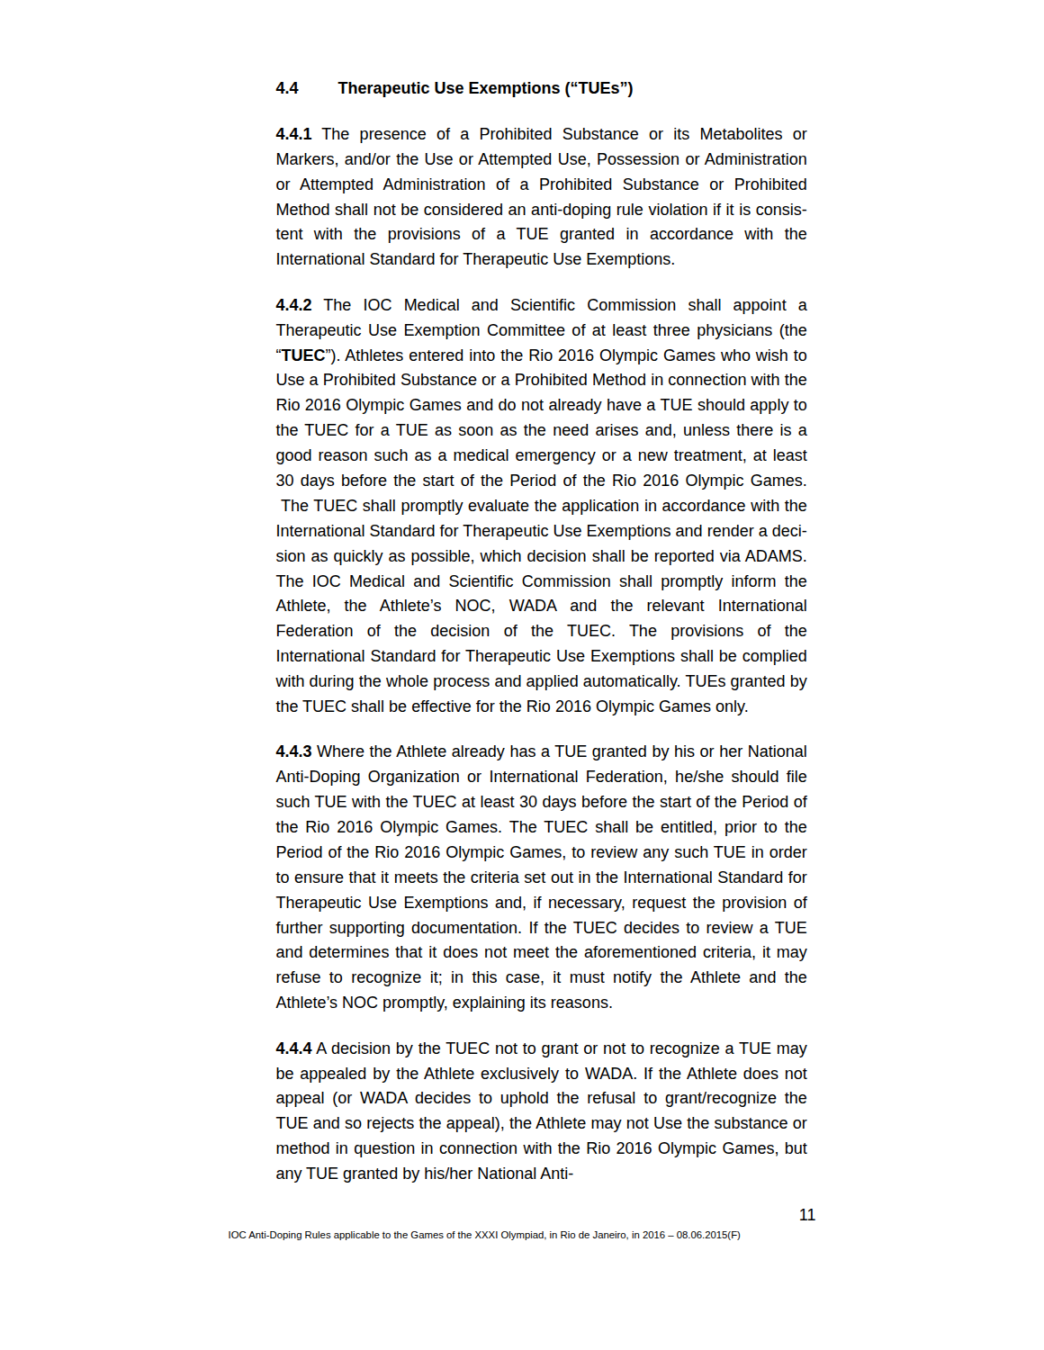4.4 Therapeutic Use Exemptions (“TUEs”)
4.4.1 The presence of a Prohibited Substance or its Metabolites or Markers, and/or the Use or Attempted Use, Possession or Administration or Attempted Administration of a Prohibited Substance or Prohibited Method shall not be considered an anti-doping rule violation if it is consistent with the provisions of a TUE granted in accordance with the International Standard for Therapeutic Use Exemptions.
4.4.2 The IOC Medical and Scientific Commission shall appoint a Therapeutic Use Exemption Committee of at least three physicians (the “TUEC”). Athletes entered into the Rio 2016 Olympic Games who wish to Use a Prohibited Substance or a Prohibited Method in connection with the Rio 2016 Olympic Games and do not already have a TUE should apply to the TUEC for a TUE as soon as the need arises and, unless there is a good reason such as a medical emergency or a new treatment, at least 30 days before the start of the Period of the Rio 2016 Olympic Games. The TUEC shall promptly evaluate the application in accordance with the International Standard for Therapeutic Use Exemptions and render a decision as quickly as possible, which decision shall be reported via ADAMS. The IOC Medical and Scientific Commission shall promptly inform the Athlete, the Athlete’s NOC, WADA and the relevant International Federation of the decision of the TUEC. The provisions of the International Standard for Therapeutic Use Exemptions shall be complied with during the whole process and applied automatically. TUEs granted by the TUEC shall be effective for the Rio 2016 Olympic Games only.
4.4.3 Where the Athlete already has a TUE granted by his or her National Anti-Doping Organization or International Federation, he/she should file such TUE with the TUEC at least 30 days before the start of the Period of the Rio 2016 Olympic Games. The TUEC shall be entitled, prior to the Period of the Rio 2016 Olympic Games, to review any such TUE in order to ensure that it meets the criteria set out in the International Standard for Therapeutic Use Exemptions and, if necessary, request the provision of further supporting documentation. If the TUEC decides to review a TUE and determines that it does not meet the aforementioned criteria, it may refuse to recognize it; in this case, it must notify the Athlete and the Athlete’s NOC promptly, explaining its reasons.
4.4.4 A decision by the TUEC not to grant or not to recognize a TUE may be appealed by the Athlete exclusively to WADA. If the Athlete does not appeal (or WADA decides to uphold the refusal to grant/recognize the TUE and so rejects the appeal), the Athlete may not Use the substance or method in question in connection with the Rio 2016 Olympic Games, but any TUE granted by his/her National Anti-
11
IOC Anti-Doping Rules applicable to the Games of the XXXI Olympiad, in Rio de Janeiro, in 2016 – 08.06.2015(F)